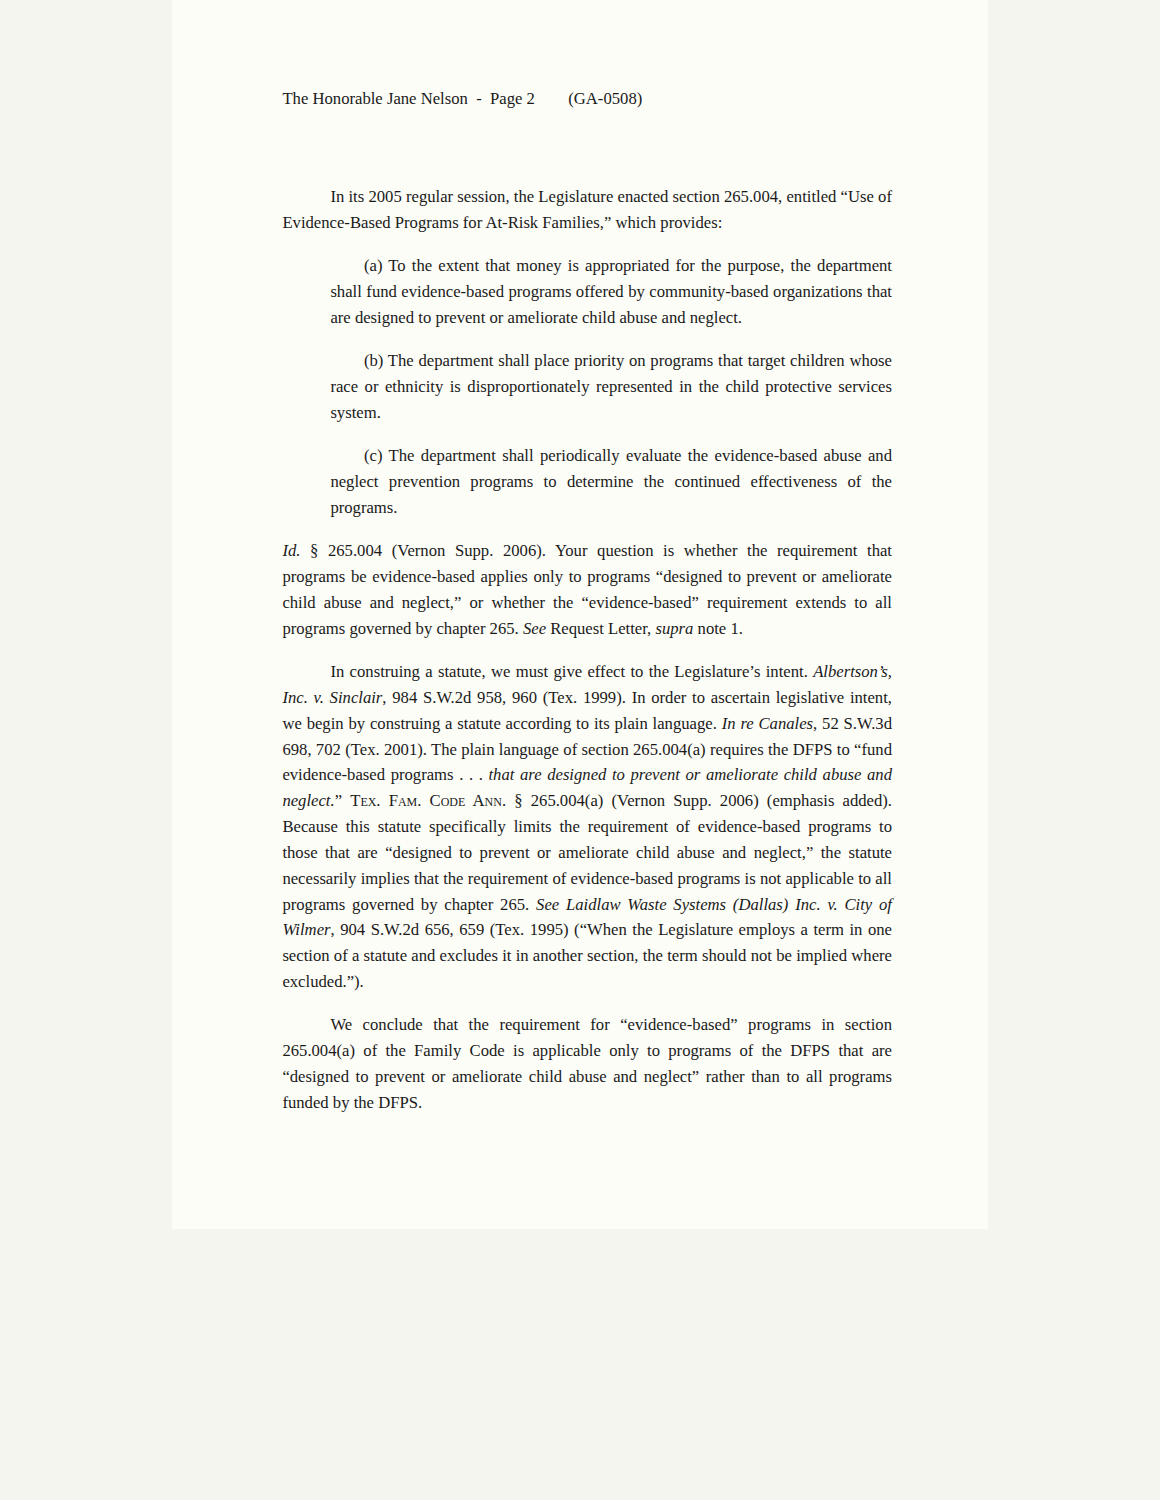The Honorable Jane Nelson - Page 2 (GA-0508)
In its 2005 regular session, the Legislature enacted section 265.004, entitled “Use of Evidence-Based Programs for At-Risk Families,” which provides:
(a) To the extent that money is appropriated for the purpose, the department shall fund evidence-based programs offered by community-based organizations that are designed to prevent or ameliorate child abuse and neglect.
(b) The department shall place priority on programs that target children whose race or ethnicity is disproportionately represented in the child protective services system.
(c) The department shall periodically evaluate the evidence-based abuse and neglect prevention programs to determine the continued effectiveness of the programs.
Id. § 265.004 (Vernon Supp. 2006). Your question is whether the requirement that programs be evidence-based applies only to programs “designed to prevent or ameliorate child abuse and neglect,” or whether the “evidence-based” requirement extends to all programs governed by chapter 265. See Request Letter, supra note 1.
In construing a statute, we must give effect to the Legislature’s intent. Albertson’s, Inc. v. Sinclair, 984 S.W.2d 958, 960 (Tex. 1999). In order to ascertain legislative intent, we begin by construing a statute according to its plain language. In re Canales, 52 S.W.3d 698, 702 (Tex. 2001). The plain language of section 265.004(a) requires the DFPS to “fund evidence-based programs . . . that are designed to prevent or ameliorate child abuse and neglect.” Tex. Fam. Code Ann. § 265.004(a) (Vernon Supp. 2006) (emphasis added). Because this statute specifically limits the requirement of evidence-based programs to those that are “designed to prevent or ameliorate child abuse and neglect,” the statute necessarily implies that the requirement of evidence-based programs is not applicable to all programs governed by chapter 265. See Laidlaw Waste Systems (Dallas) Inc. v. City of Wilmer, 904 S.W.2d 656, 659 (Tex. 1995) (“When the Legislature employs a term in one section of a statute and excludes it in another section, the term should not be implied where excluded.”).
We conclude that the requirement for “evidence-based” programs in section 265.004(a) of the Family Code is applicable only to programs of the DFPS that are “designed to prevent or ameliorate child abuse and neglect” rather than to all programs funded by the DFPS.